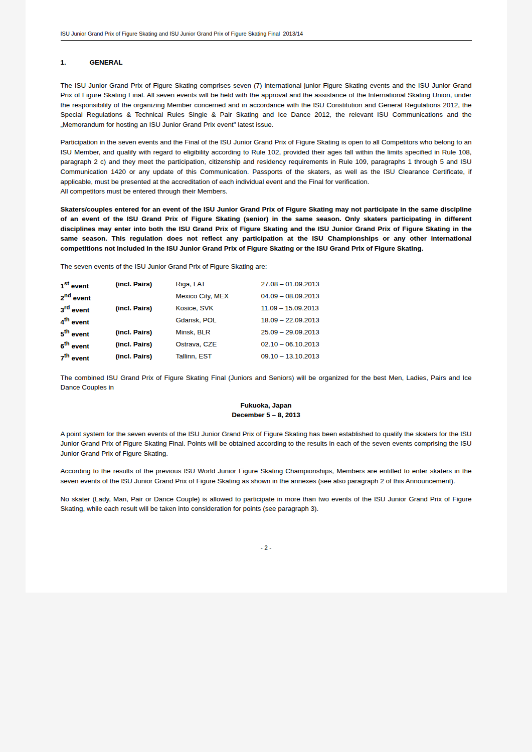ISU Junior Grand Prix of Figure Skating and ISU Junior Grand Prix of Figure Skating Final 2013/14
1. GENERAL
The ISU Junior Grand Prix of Figure Skating comprises seven (7) international junior Figure Skating events and the ISU Junior Grand Prix of Figure Skating Final. All seven events will be held with the approval and the assistance of the International Skating Union, under the responsibility of the organizing Member concerned and in accordance with the ISU Constitution and General Regulations 2012, the Special Regulations & Technical Rules Single & Pair Skating and Ice Dance 2012, the relevant ISU Communications and the „Memorandum for hosting an ISU Junior Grand Prix event" latest issue.
Participation in the seven events and the Final of the ISU Junior Grand Prix of Figure Skating is open to all Competitors who belong to an ISU Member, and qualify with regard to eligibility according to Rule 102, provided their ages fall within the limits specified in Rule 108, paragraph 2 c) and they meet the participation, citizenship and residency requirements in Rule 109, paragraphs 1 through 5 and ISU Communication 1420 or any update of this Communication. Passports of the skaters, as well as the ISU Clearance Certificate, if applicable, must be presented at the accreditation of each individual event and the Final for verification.
All competitors must be entered through their Members.
Skaters/couples entered for an event of the ISU Junior Grand Prix of Figure Skating may not participate in the same discipline of an event of the ISU Grand Prix of Figure Skating (senior) in the same season. Only skaters participating in different disciplines may enter into both the ISU Grand Prix of Figure Skating and the ISU Junior Grand Prix of Figure Skating in the same season. This regulation does not reflect any participation at the ISU Championships or any other international competitions not included in the ISU Junior Grand Prix of Figure Skating or the ISU Grand Prix of Figure Skating.
The seven events of the ISU Junior Grand Prix of Figure Skating are:
| 1 st event | (incl. Pairs) | Riga, LAT | 27.08 – 01.09.2013 |
| 2 nd event | | Mexico City, MEX | 04.09 – 08.09.2013 |
| 3 rd event | (incl. Pairs) | Kosice, SVK | 11.09 – 15.09.2013 |
| 4 th event | | Gdansk, POL | 18.09 – 22.09.2013 |
| 5 th event | (incl. Pairs) | Minsk, BLR | 25.09 – 29.09.2013 |
| 6 th event | (incl. Pairs) | Ostrava, CZE | 02.10 – 06.10.2013 |
| 7 th event | (incl. Pairs) | Tallinn, EST | 09.10 – 13.10.2013 |
The combined ISU Grand Prix of Figure Skating Final (Juniors and Seniors) will be organized for the best Men, Ladies, Pairs and Ice Dance Couples in
Fukuoka, Japan
December 5 – 8, 2013
A point system for the seven events of the ISU Junior Grand Prix of Figure Skating has been established to qualify the skaters for the ISU Junior Grand Prix of Figure Skating Final. Points will be obtained according to the results in each of the seven events comprising the ISU Junior Grand Prix of Figure Skating.
According to the results of the previous ISU World Junior Figure Skating Championships, Members are entitled to enter skaters in the seven events of the ISU Junior Grand Prix of Figure Skating as shown in the annexes (see also paragraph 2 of this Announcement).
No skater (Lady, Man, Pair or Dance Couple) is allowed to participate in more than two events of the ISU Junior Grand Prix of Figure Skating, while each result will be taken into consideration for points (see paragraph 3).
- 2 -